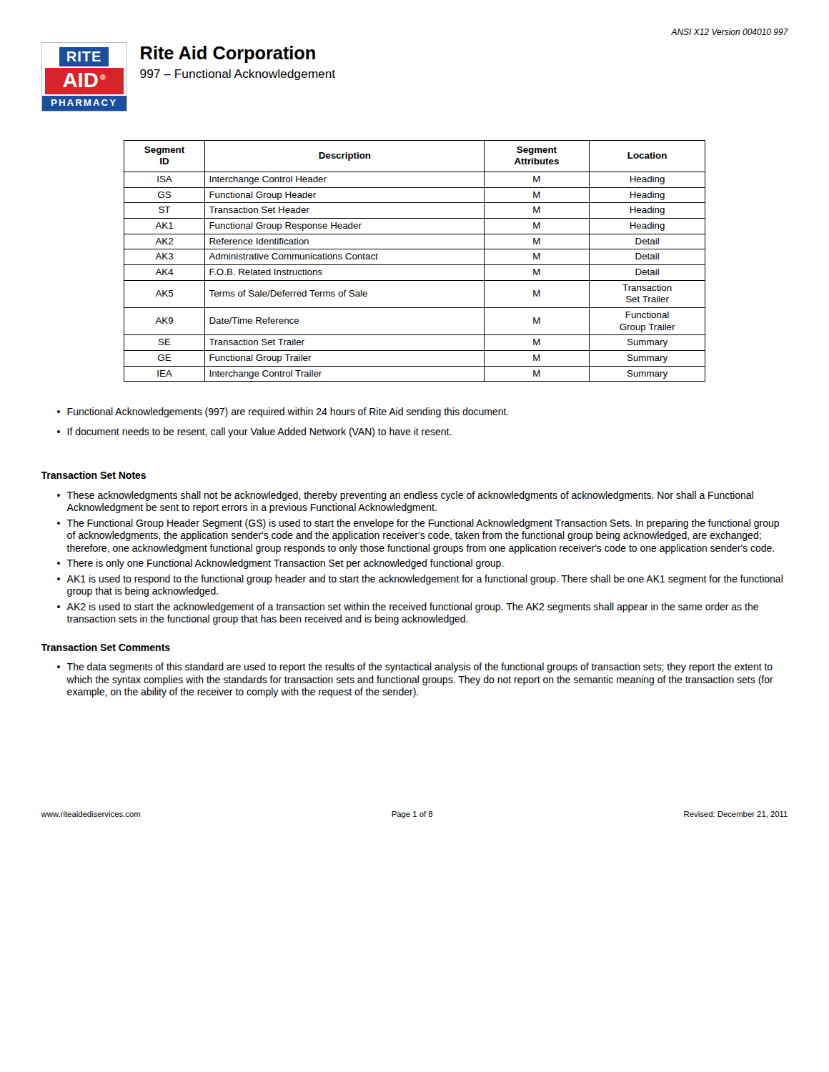ANSI X12 Version 004010 997
RITE AID
PHARMACY
Rite Aid Corporation
997 – Functional Acknowledgement
| Segment ID | Description | Segment Attributes | Location |
| --- | --- | --- | --- |
| ISA | Interchange Control Header | M | Heading |
| GS | Functional Group Header | M | Heading |
| ST | Transaction Set Header | M | Heading |
| AK1 | Functional Group Response Header | M | Heading |
| AK2 | Reference Identification | M | Detail |
| AK3 | Administrative Communications Contact | M | Detail |
| AK4 | F.O.B. Related Instructions | M | Detail |
| AK5 | Terms of Sale/Deferred Terms of Sale | M | Transaction Set Trailer |
| AK9 | Date/Time Reference | M | Functional Group Trailer |
| SE | Transaction Set Trailer | M | Summary |
| GE | Functional Group Trailer | M | Summary |
| IEA | Interchange Control Trailer | M | Summary |
Functional Acknowledgements (997) are required within 24 hours of Rite Aid sending this document.
If document needs to be resent, call your Value Added Network (VAN) to have it resent.
Transaction Set Notes
These acknowledgments shall not be acknowledged, thereby preventing an endless cycle of acknowledgments of acknowledgments. Nor shall a Functional Acknowledgment be sent to report errors in a previous Functional Acknowledgment.
The Functional Group Header Segment (GS) is used to start the envelope for the Functional Acknowledgment Transaction Sets. In preparing the functional group of acknowledgments, the application sender's code and the application receiver's code, taken from the functional group being acknowledged, are exchanged; therefore, one acknowledgment functional group responds to only those functional groups from one application receiver's code to one application sender's code.
There is only one Functional Acknowledgment Transaction Set per acknowledged functional group.
AK1 is used to respond to the functional group header and to start the acknowledgement for a functional group. There shall be one AK1 segment for the functional group that is being acknowledged.
AK2 is used to start the acknowledgement of a transaction set within the received functional group. The AK2 segments shall appear in the same order as the transaction sets in the functional group that has been received and is being acknowledged.
Transaction Set Comments
The data segments of this standard are used to report the results of the syntactical analysis of the functional groups of transaction sets; they report the extent to which the syntax complies with the standards for transaction sets and functional groups. They do not report on the semantic meaning of the transaction sets (for example, on the ability of the receiver to comply with the request of the sender).
www.riteaidediservices.com
Page 1 of 8
Revised: December 21, 2011